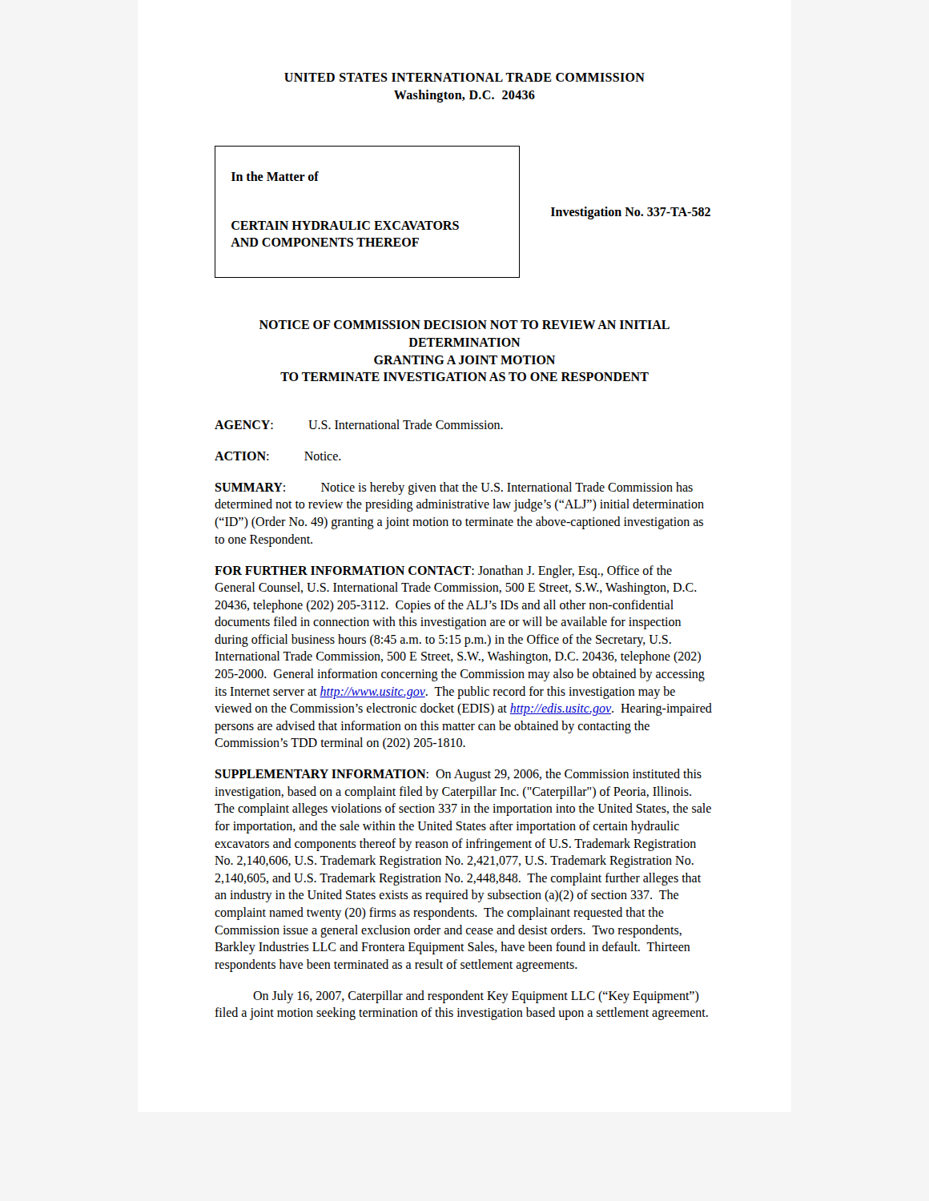UNITED STATES INTERNATIONAL TRADE COMMISSION Washington, D.C. 20436
| In the Matter of Certain Hydraulic Excavators and Components Thereof | Investigation No. 337-TA-582 |
Notice of Commission Decision Not to Review an Initial Determination
Granting a Joint Motion
to Terminate Investigation as to One Respondent
AGENCY: U.S. International Trade Commission.
ACTION: Notice.
SUMMARY: Notice is hereby given that the U.S. International Trade Commission has determined not to review the presiding administrative law judge’s (“ALJ”) initial determination (“ID”) (Order No. 49) granting a joint motion to terminate the above-captioned investigation as to one Respondent.
FOR FURTHER INFORMATION CONTACT: Jonathan J. Engler, Esq., Office of the General Counsel, U.S. International Trade Commission, 500 E Street, S.W., Washington, D.C. 20436, telephone (202) 205-3112. Copies of the ALJ’s IDs and all other non-confidential documents filed in connection with this investigation are or will be available for inspection during official business hours (8:45 a.m. to 5:15 p.m.) in the Office of the Secretary, U.S. International Trade Commission, 500 E Street, S.W., Washington, D.C. 20436, telephone (202) 205-2000. General information concerning the Commission may also be obtained by accessing its Internet server at http://www.usitc.gov. The public record for this investigation may be viewed on the Commission’s electronic docket (EDIS) at http://edis.usitc.gov. Hearing-impaired persons are advised that information on this matter can be obtained by contacting the Commission’s TDD terminal on (202) 205-1810.
SUPPLEMENTARY INFORMATION: On August 29, 2006, the Commission instituted this investigation, based on a complaint filed by Caterpillar Inc. ("Caterpillar") of Peoria, Illinois. The complaint alleges violations of section 337 in the importation into the United States, the sale for importation, and the sale within the United States after importation of certain hydraulic excavators and components thereof by reason of infringement of U.S. Trademark Registration No. 2,140,606, U.S. Trademark Registration No. 2,421,077, U.S. Trademark Registration No. 2,140,605, and U.S. Trademark Registration No. 2,448,848. The complaint further alleges that an industry in the United States exists as required by subsection (a)(2) of section 337. The complaint named twenty (20) firms as respondents. The complainant requested that the Commission issue a general exclusion order and cease and desist orders. Two respondents, Barkley Industries LLC and Frontera Equipment Sales, have been found in default. Thirteen respondents have been terminated as a result of settlement agreements.
On July 16, 2007, Caterpillar and respondent Key Equipment LLC (“Key Equipment”) filed a joint motion seeking termination of this investigation based upon a settlement agreement.